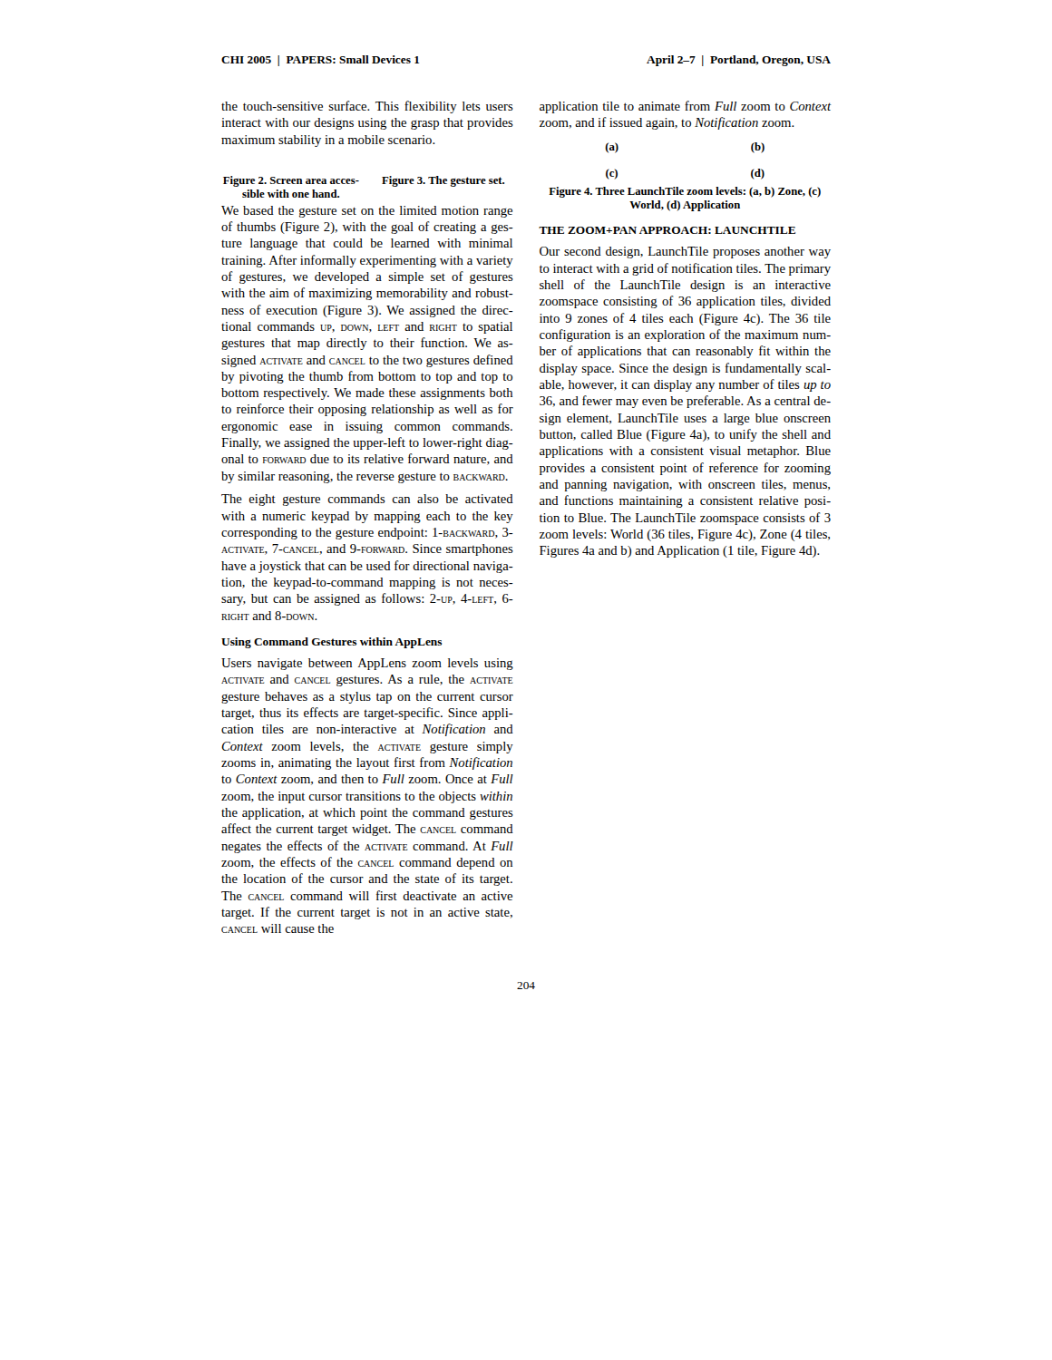CHI 2005 | PAPERS: Small Devices 1
April 2–7 | Portland, Oregon, USA
the touch-sensitive surface. This flexibility lets users interact with our designs using the grasp that provides maximum stability in a mobile scenario.
Figure 2. Screen area accessible with one hand.
Figure 3. The gesture set.
We based the gesture set on the limited motion range of thumbs (Figure 2), with the goal of creating a gesture language that could be learned with minimal training. After informally experimenting with a variety of gestures, we developed a simple set of gestures with the aim of maximizing memorability and robustness of execution (Figure 3). We assigned the directional commands up, down, left and right to spatial gestures that map directly to their function. We assigned activate and cancel to the two gestures defined by pivoting the thumb from bottom to top and top to bottom respectively. We made these assignments both to reinforce their opposing relationship as well as for ergonomic ease in issuing common commands. Finally, we assigned the upper-left to lower-right diagonal to forward due to its relative forward nature, and by similar reasoning, the reverse gesture to backward.
The eight gesture commands can also be activated with a numeric keypad by mapping each to the key corresponding to the gesture endpoint: 1-backward, 3-activate, 7-cancel, and 9-forward. Since smartphones have a joystick that can be used for directional navigation, the keypad-to-command mapping is not necessary, but can be assigned as follows: 2-up, 4-left, 6-right and 8-down.
Using Command Gestures within AppLens
Users navigate between AppLens zoom levels using activate and cancel gestures. As a rule, the activate gesture behaves as a stylus tap on the current cursor target, thus its effects are target-specific. Since application tiles are non-interactive at Notification and Context zoom levels, the activate gesture simply zooms in, animating the layout first from Notification to Context zoom, and then to Full zoom. Once at Full zoom, the input cursor transitions to the objects within the application, at which point the command gestures affect the current target widget. The cancel command negates the effects of the activate command. At Full zoom, the effects of the cancel command depend on the location of the cursor and the state of its target. The cancel command will first deactivate an active target. If the current target is not in an active state, cancel will cause the
application tile to animate from Full zoom to Context zoom, and if issued again, to Notification zoom.
(a) (b)
(c) (d)
Figure 4. Three LaunchTile zoom levels: (a, b) Zone, (c) World, (d) Application
THE ZOOM+PAN APPROACH: LAUNCHTILE
Our second design, LaunchTile proposes another way to interact with a grid of notification tiles. The primary shell of the LaunchTile design is an interactive zoomspace consisting of 36 application tiles, divided into 9 zones of 4 tiles each (Figure 4c). The 36 tile configuration is an exploration of the maximum number of applications that can reasonably fit within the display space. Since the design is fundamentally scalable, however, it can display any number of tiles up to 36, and fewer may even be preferable. As a central design element, LaunchTile uses a large blue onscreen button, called Blue (Figure 4a), to unify the shell and applications with a consistent visual metaphor. Blue provides a consistent point of reference for zooming and panning navigation, with onscreen tiles, menus, and functions maintaining a consistent relative position to Blue. The LaunchTile zoomspace consists of 3 zoom levels: World (36 tiles, Figure 4c), Zone (4 tiles, Figures 4a and b) and Application (1 tile, Figure 4d).
204